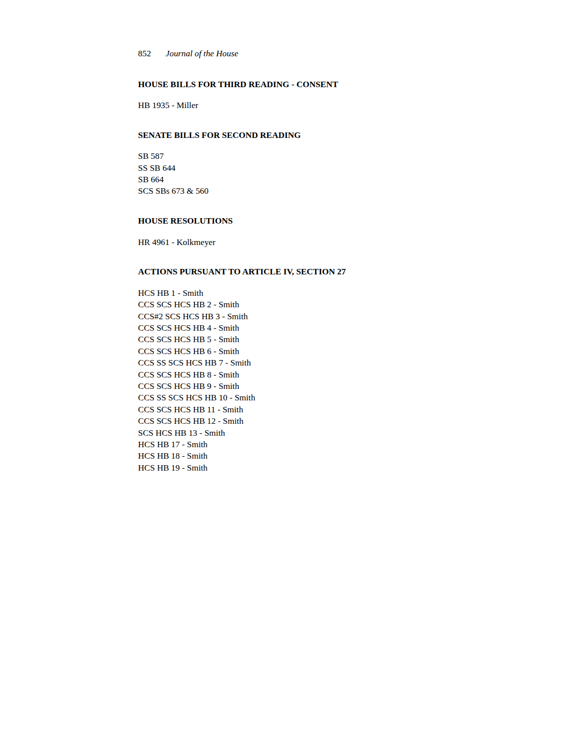852 Journal of the House
HOUSE BILLS FOR THIRD READING - CONSENT
HB 1935 - Miller
SENATE BILLS FOR SECOND READING
SB 587
SS SB 644
SB 664
SCS SBs 673 & 560
HOUSE RESOLUTIONS
HR 4961 - Kolkmeyer
ACTIONS PURSUANT TO ARTICLE IV, SECTION 27
HCS HB 1 - Smith
CCS SCS HCS HB 2 - Smith
CCS#2 SCS HCS HB 3 - Smith
CCS SCS HCS HB 4 - Smith
CCS SCS HCS HB 5 - Smith
CCS SCS HCS HB 6 - Smith
CCS SS SCS HCS HB 7 - Smith
CCS SCS HCS HB 8 - Smith
CCS SCS HCS HB 9 - Smith
CCS SS SCS HCS HB 10 - Smith
CCS SCS HCS HB 11 - Smith
CCS SCS HCS HB 12 - Smith
SCS HCS HB 13 - Smith
HCS HB 17 - Smith
HCS HB 18 - Smith
HCS HB 19 - Smith